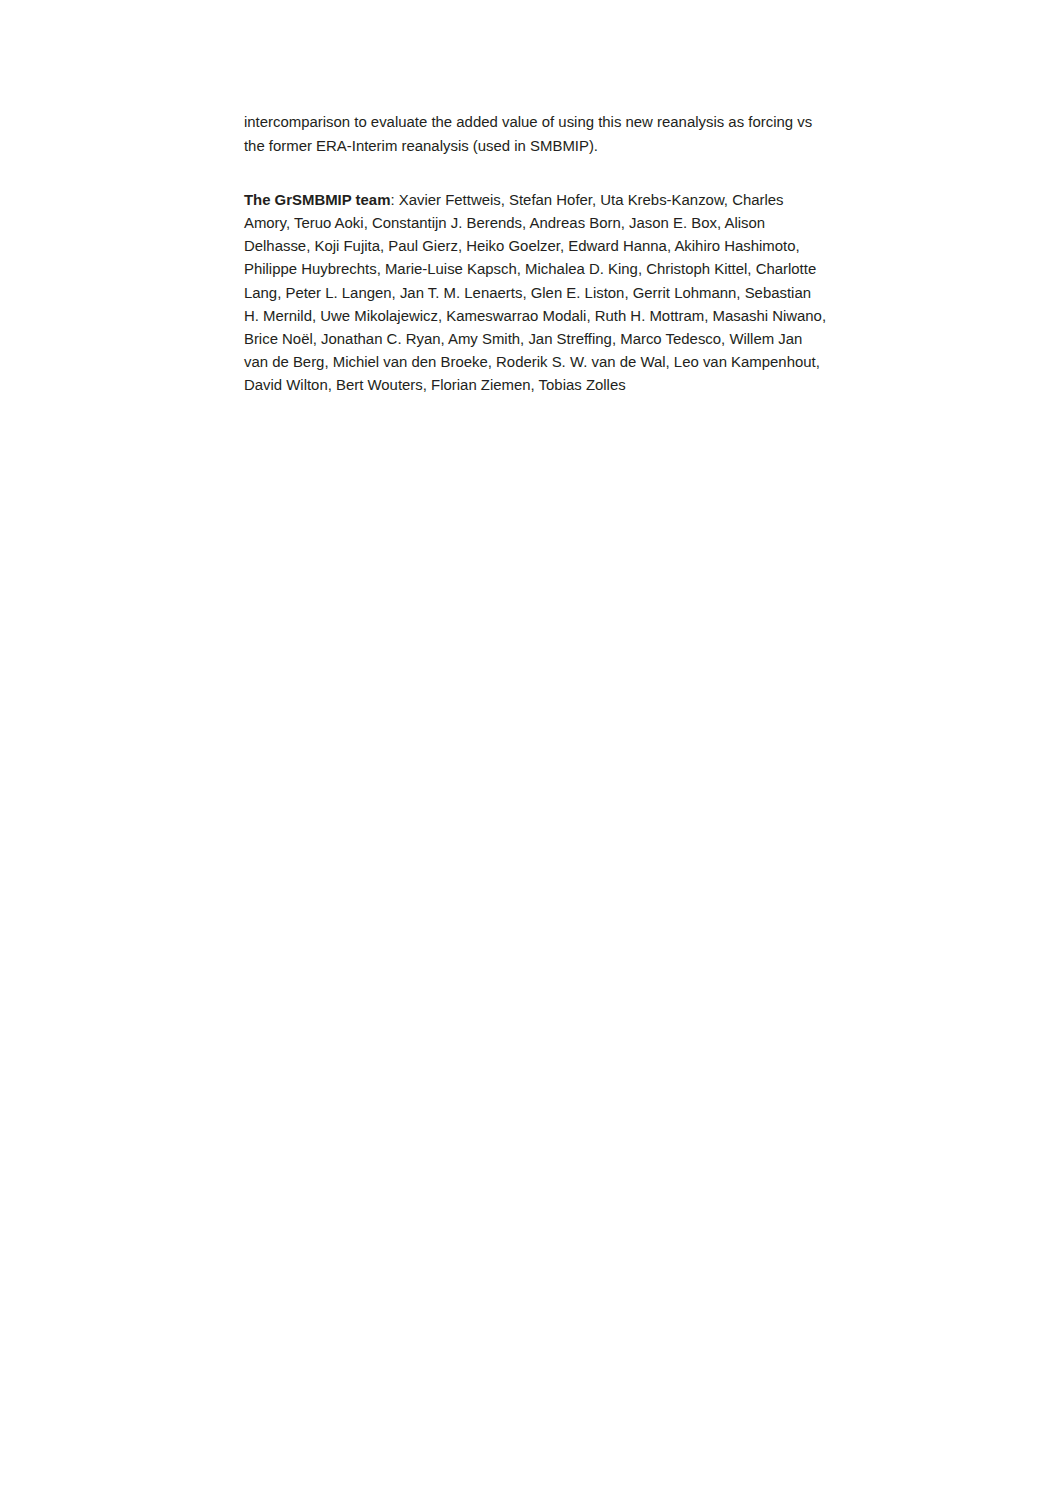intercomparison to evaluate the added value of using this new reanalysis as forcing vs the former ERA-Interim reanalysis (used in SMBMIP).
The GrSMBMIP team: Xavier Fettweis, Stefan Hofer, Uta Krebs-Kanzow, Charles Amory, Teruo Aoki, Constantijn J. Berends, Andreas Born, Jason E. Box, Alison Delhasse, Koji Fujita, Paul Gierz, Heiko Goelzer, Edward Hanna, Akihiro Hashimoto, Philippe Huybrechts, Marie-Luise Kapsch, Michalea D. King, Christoph Kittel, Charlotte Lang, Peter L. Langen, Jan T. M. Lenaerts, Glen E. Liston, Gerrit Lohmann, Sebastian H. Mernild, Uwe Mikolajewicz, Kameswarrao Modali, Ruth H. Mottram, Masashi Niwano, Brice Noël, Jonathan C. Ryan, Amy Smith, Jan Streffing, Marco Tedesco, Willem Jan van de Berg, Michiel van den Broeke, Roderik S. W. van de Wal, Leo van Kampenhout, David Wilton, Bert Wouters, Florian Ziemen, Tobias Zolles